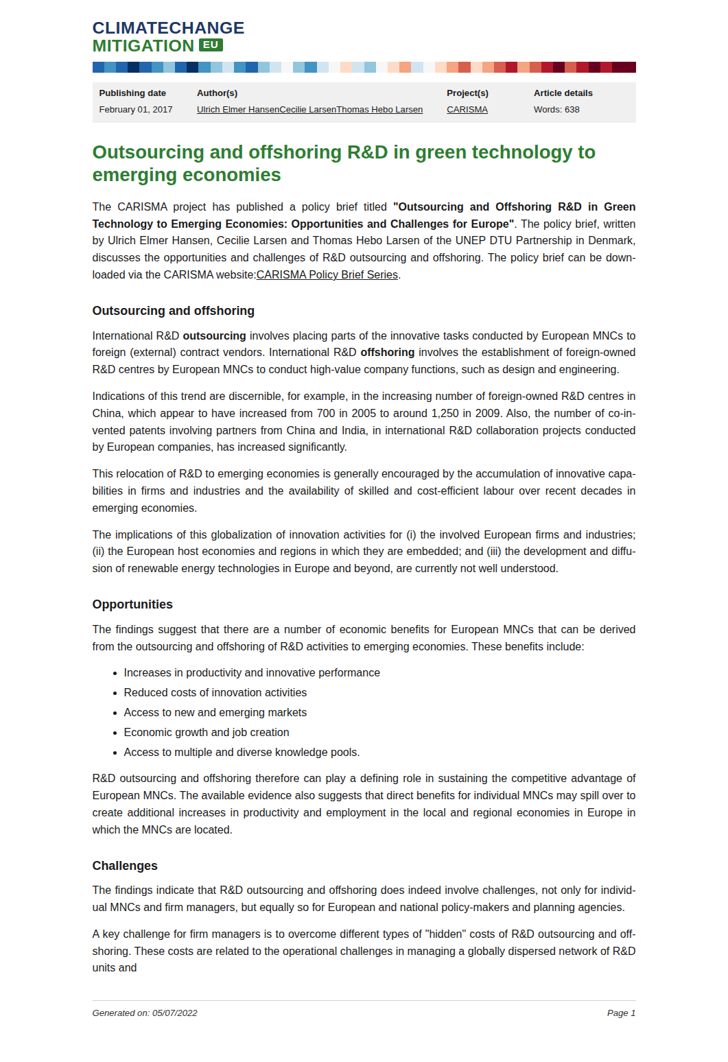CLIMATE CHANGE
MITIGATION EU
| Publishing date | Author(s) | Project(s) | Article details |
| --- | --- | --- | --- |
| February 01, 2017 | Ulrich Elmer Hansen Cecilie Larsen Thomas Hebo Larsen | CARISMA | Words: 638 |
Outsourcing and offshoring R&D in green technology to emerging economies
The CARISMA project has published a policy brief titled "Outsourcing and Offshoring R&D in Green Technology to Emerging Economies: Opportunities and Challenges for Europe". The policy brief, written by Ulrich Elmer Hansen, Cecilie Larsen and Thomas Hebo Larsen of the UNEP DTU Partnership in Denmark, discusses the opportunities and challenges of R&D outsourcing and offshoring. The policy brief can be downloaded via the CARISMA website:CARISMA Policy Brief Series.
Outsourcing and offshoring
International R&D outsourcing involves placing parts of the innovative tasks conducted by European MNCs to foreign (external) contract vendors. International R&D offshoring involves the establishment of foreign-owned R&D centres by European MNCs to conduct high-value company functions, such as design and engineering.
Indications of this trend are discernible, for example, in the increasing number of foreign-owned R&D centres in China, which appear to have increased from 700 in 2005 to around 1,250 in 2009. Also, the number of co-invented patents involving partners from China and India, in international R&D collaboration projects conducted by European companies, has increased significantly.
This relocation of R&D to emerging economies is generally encouraged by the accumulation of innovative capabilities in firms and industries and the availability of skilled and cost-efficient labour over recent decades in emerging economies.
The implications of this globalization of innovation activities for (i) the involved European firms and industries; (ii) the European host economies and regions in which they are embedded; and (iii) the development and diffusion of renewable energy technologies in Europe and beyond, are currently not well understood.
Opportunities
The findings suggest that there are a number of economic benefits for European MNCs that can be derived from the outsourcing and offshoring of R&D activities to emerging economies. These benefits include:
Increases in productivity and innovative performance
Reduced costs of innovation activities
Access to new and emerging markets
Economic growth and job creation
Access to multiple and diverse knowledge pools.
R&D outsourcing and offshoring therefore can play a defining role in sustaining the competitive advantage of European MNCs. The available evidence also suggests that direct benefits for individual MNCs may spill over to create additional increases in productivity and employment in the local and regional economies in Europe in which the MNCs are located.
Challenges
The findings indicate that R&D outsourcing and offshoring does indeed involve challenges, not only for individual MNCs and firm managers, but equally so for European and national policy-makers and planning agencies.
A key challenge for firm managers is to overcome different types of "hidden" costs of R&D outsourcing and offshoring. These costs are related to the operational challenges in managing a globally dispersed network of R&D units and
Generated on: 05/07/2022 Page 1